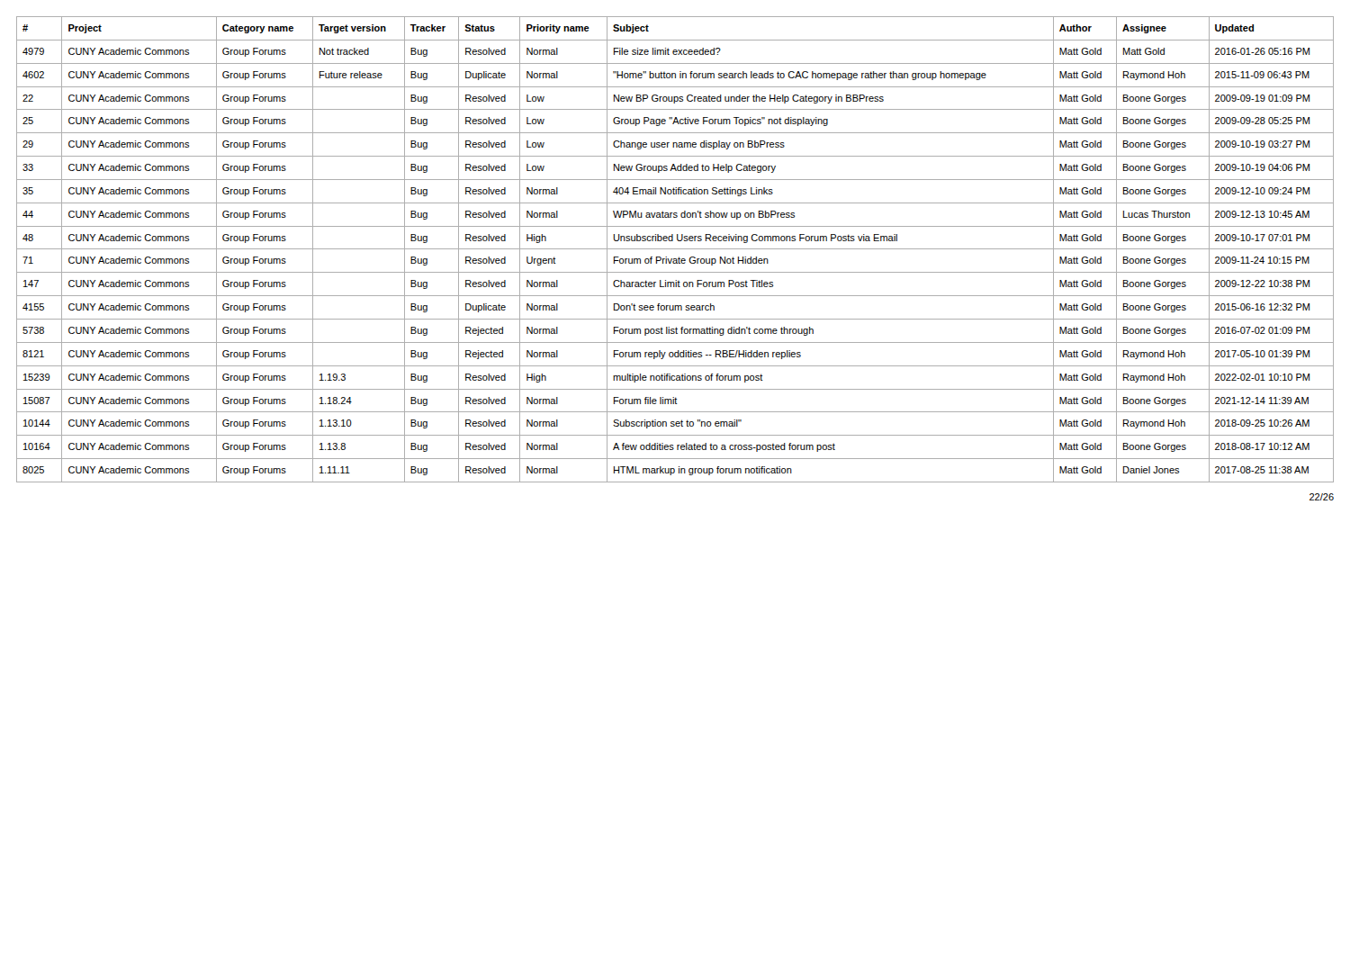| # | Project | Category name | Target version | Tracker | Status | Priority name | Subject | Author | Assignee | Updated |
| --- | --- | --- | --- | --- | --- | --- | --- | --- | --- | --- |
| 4979 | CUNY Academic Commons | Group Forums | Not tracked | Bug | Resolved | Normal | File size limit exceeded? | Matt Gold | Matt Gold | 2016-01-26 05:16 PM |
| 4602 | CUNY Academic Commons | Group Forums | Future release | Bug | Duplicate | Normal | "Home" button in forum search leads to CAC homepage rather than group homepage | Matt Gold | Raymond Hoh | 2015-11-09 06:43 PM |
| 22 | CUNY Academic Commons | Group Forums | | Bug | Resolved | Low | New BP Groups Created under the Help Category in BBPress | Matt Gold | Boone Gorges | 2009-09-19 01:09 PM |
| 25 | CUNY Academic Commons | Group Forums | | Bug | Resolved | Low | Group Page "Active Forum Topics" not displaying | Matt Gold | Boone Gorges | 2009-09-28 05:25 PM |
| 29 | CUNY Academic Commons | Group Forums | | Bug | Resolved | Low | Change user name display on BbPress | Matt Gold | Boone Gorges | 2009-10-19 03:27 PM |
| 33 | CUNY Academic Commons | Group Forums | | Bug | Resolved | Low | New Groups Added to Help Category | Matt Gold | Boone Gorges | 2009-10-19 04:06 PM |
| 35 | CUNY Academic Commons | Group Forums | | Bug | Resolved | Normal | 404 Email Notification Settings Links | Matt Gold | Boone Gorges | 2009-12-10 09:24 PM |
| 44 | CUNY Academic Commons | Group Forums | | Bug | Resolved | Normal | WPMu avatars don't show up on BbPress | Matt Gold | Lucas Thurston | 2009-12-13 10:45 AM |
| 48 | CUNY Academic Commons | Group Forums | | Bug | Resolved | High | Unsubscribed Users Receiving Commons Forum Posts via Email | Matt Gold | Boone Gorges | 2009-10-17 07:01 PM |
| 71 | CUNY Academic Commons | Group Forums | | Bug | Resolved | Urgent | Forum of Private Group Not Hidden | Matt Gold | Boone Gorges | 2009-11-24 10:15 PM |
| 147 | CUNY Academic Commons | Group Forums | | Bug | Resolved | Normal | Character Limit on Forum Post Titles | Matt Gold | Boone Gorges | 2009-12-22 10:38 PM |
| 4155 | CUNY Academic Commons | Group Forums | | Bug | Duplicate | Normal | Don't see forum search | Matt Gold | Boone Gorges | 2015-06-16 12:32 PM |
| 5738 | CUNY Academic Commons | Group Forums | | Bug | Rejected | Normal | Forum post list formatting didn't come through | Matt Gold | Boone Gorges | 2016-07-02 01:09 PM |
| 8121 | CUNY Academic Commons | Group Forums | | Bug | Rejected | Normal | Forum reply oddities -- RBE/Hidden replies | Matt Gold | Raymond Hoh | 2017-05-10 01:39 PM |
| 15239 | CUNY Academic Commons | Group Forums | 1.19.3 | Bug | Resolved | High | multiple notifications of forum post | Matt Gold | Raymond Hoh | 2022-02-01 10:10 PM |
| 15087 | CUNY Academic Commons | Group Forums | 1.18.24 | Bug | Resolved | Normal | Forum file limit | Matt Gold | Boone Gorges | 2021-12-14 11:39 AM |
| 10144 | CUNY Academic Commons | Group Forums | 1.13.10 | Bug | Resolved | Normal | Subscription set to "no email" | Matt Gold | Raymond Hoh | 2018-09-25 10:26 AM |
| 10164 | CUNY Academic Commons | Group Forums | 1.13.8 | Bug | Resolved | Normal | A few oddities related to a cross-posted forum post | Matt Gold | Boone Gorges | 2018-08-17 10:12 AM |
| 8025 | CUNY Academic Commons | Group Forums | 1.11.11 | Bug | Resolved | Normal | HTML markup in group forum notification | Matt Gold | Daniel Jones | 2017-08-25 11:38 AM |
22/26